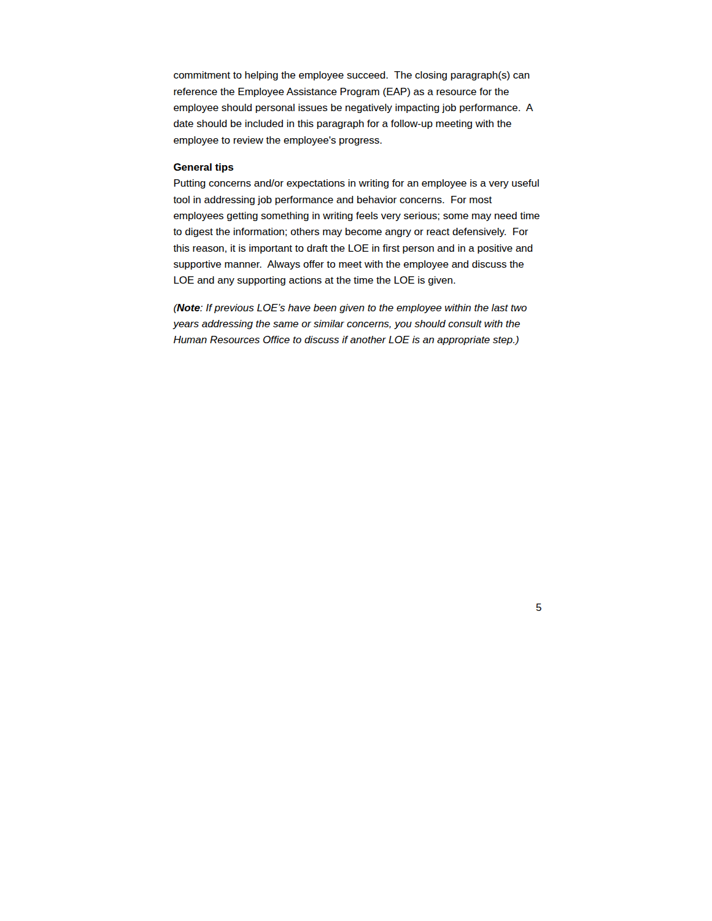commitment to helping the employee succeed. The closing paragraph(s) can reference the Employee Assistance Program (EAP) as a resource for the employee should personal issues be negatively impacting job performance. A date should be included in this paragraph for a follow-up meeting with the employee to review the employee's progress.
General tips
Putting concerns and/or expectations in writing for an employee is a very useful tool in addressing job performance and behavior concerns. For most employees getting something in writing feels very serious; some may need time to digest the information; others may become angry or react defensively. For this reason, it is important to draft the LOE in first person and in a positive and supportive manner. Always offer to meet with the employee and discuss the LOE and any supporting actions at the time the LOE is given.
(Note: If previous LOE’s have been given to the employee within the last two years addressing the same or similar concerns, you should consult with the Human Resources Office to discuss if another LOE is an appropriate step.)
5